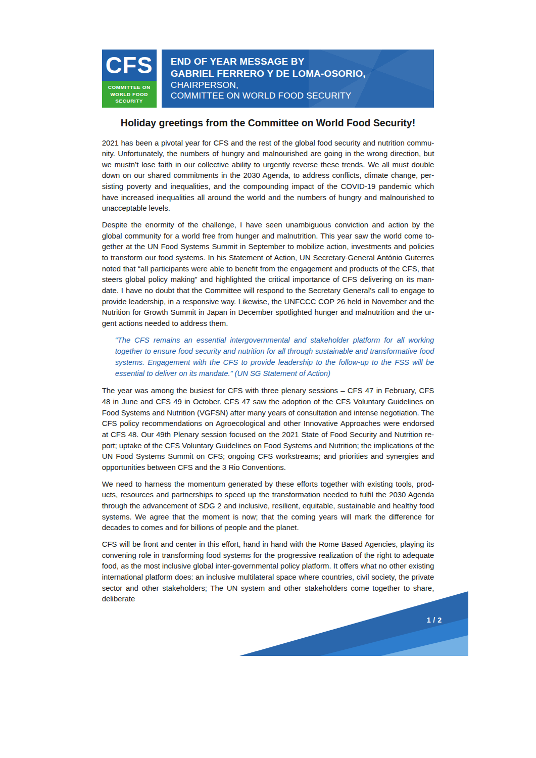CFS
Committee on
World Food
Security
END OF YEAR MESSAGE BY
GABRIEL FERRERO Y DE LOMA-OSORIO,
CHAIRPERSON,
COMMITTEE ON WORLD FOOD SECURITY
Holiday greetings from the Committee on World Food Security!
2021 has been a pivotal year for CFS and the rest of the global food security and nutrition community. Unfortunately, the numbers of hungry and malnourished are going in the wrong direction, but we mustn’t lose faith in our collective ability to urgently reverse these trends. We all must double down on our shared commitments in the 2030 Agenda, to address conflicts, climate change, persisting poverty and inequalities, and the compounding impact of the COVID-19 pandemic which have increased inequalities all around the world and the numbers of hungry and malnourished to unacceptable levels.
Despite the enormity of the challenge, I have seen unambiguous conviction and action by the global community for a world free from hunger and malnutrition. This year saw the world come together at the UN Food Systems Summit in September to mobilize action, investments and policies to transform our food systems. In his Statement of Action, UN Secretary-General António Guterres noted that “all participants were able to benefit from the engagement and products of the CFS, that steers global policy making” and highlighted the critical importance of CFS delivering on its mandate. I have no doubt that the Committee will respond to the Secretary General’s call to engage to provide leadership, in a responsive way. Likewise, the UNFCCC COP 26 held in November and the Nutrition for Growth Summit in Japan in December spotlighted hunger and malnutrition and the urgent actions needed to address them.
“The CFS remains an essential intergovernmental and stakeholder platform for all working together to ensure food security and nutrition for all through sustainable and transformative food systems. Engagement with the CFS to provide leadership to the follow-up to the FSS will be essential to deliver on its mandate.” (UN SG Statement of Action)
The year was among the busiest for CFS with three plenary sessions – CFS 47 in February, CFS 48 in June and CFS 49 in October. CFS 47 saw the adoption of the CFS Voluntary Guidelines on Food Systems and Nutrition (VGFSN) after many years of consultation and intense negotiation. The CFS policy recommendations on Agroecological and other Innovative Approaches were endorsed at CFS 48. Our 49th Plenary session focused on the 2021 State of Food Security and Nutrition report; uptake of the CFS Voluntary Guidelines on Food Systems and Nutrition; the implications of the UN Food Systems Summit on CFS; ongoing CFS workstreams; and priorities and synergies and opportunities between CFS and the 3 Rio Conventions.
We need to harness the momentum generated by these efforts together with existing tools, products, resources and partnerships to speed up the transformation needed to fulfil the 2030 Agenda through the advancement of SDG 2 and inclusive, resilient, equitable, sustainable and healthy food systems. We agree that the moment is now; that the coming years will mark the difference for decades to comes and for billions of people and the planet.
CFS will be front and center in this effort, hand in hand with the Rome Based Agencies, playing its convening role in transforming food systems for the progressive realization of the right to adequate food, as the most inclusive global inter-governmental policy platform. It offers what no other existing international platform does: an inclusive multilateral space where countries, civil society, the private sector and other stakeholders; The UN system and other stakeholders come together to share, deliberate
1 / 2